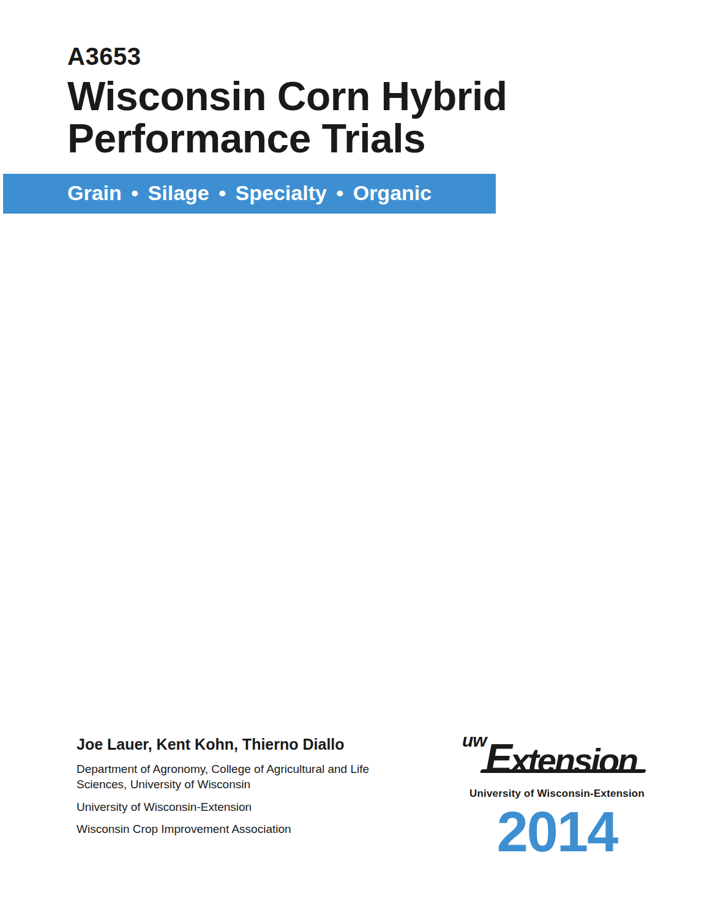A3653
Wisconsin Corn Hybrid
Performance Trials
Grain • Silage • Specialty • Organic
Joe Lauer, Kent Kohn, Thierno Diallo
Department of Agronomy, College of Agricultural and Life Sciences, University of Wisconsin
University of Wisconsin-Extension
Wisconsin Crop Improvement Association
uw Extension
University of Wisconsin-Extension
2014